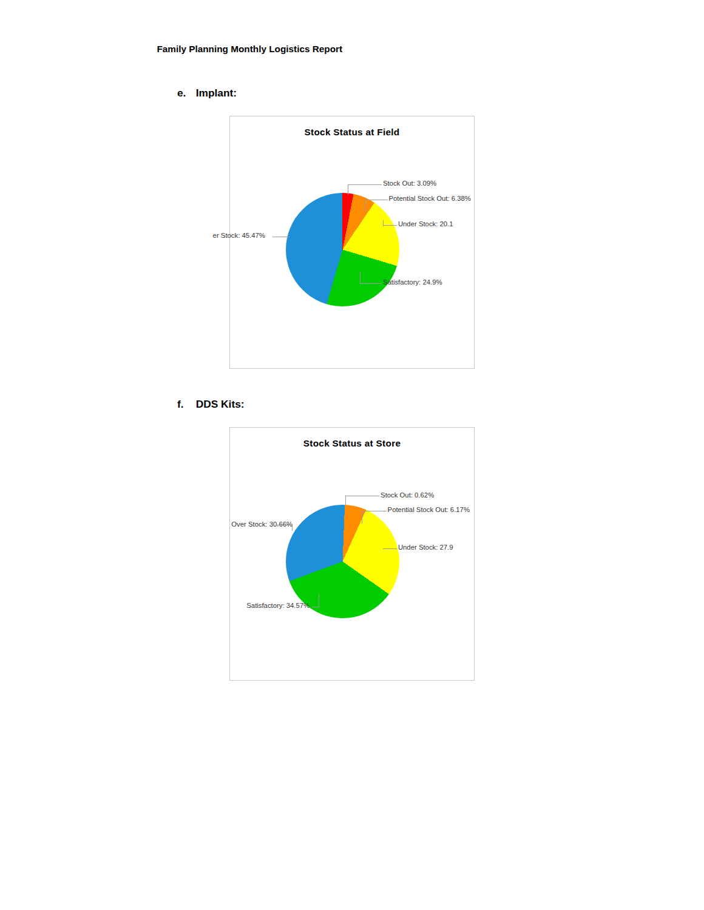Family Planning Monthly Logistics Report
e. Implant:
Stock Status at Field
Stock Out: 3.09%
Potential Stock Out: 6.38%
Under Stock: 20.1
er Stock: 45.47%
Satisfactory: 24.9%
f. DDS Kits:
Stock Status at Store
Stock Out: 0.62%
Potential Stock Out: 6.17%
Over Stock: 30.66%
Under Stock: 27.9
Satisfactory: 34.57%